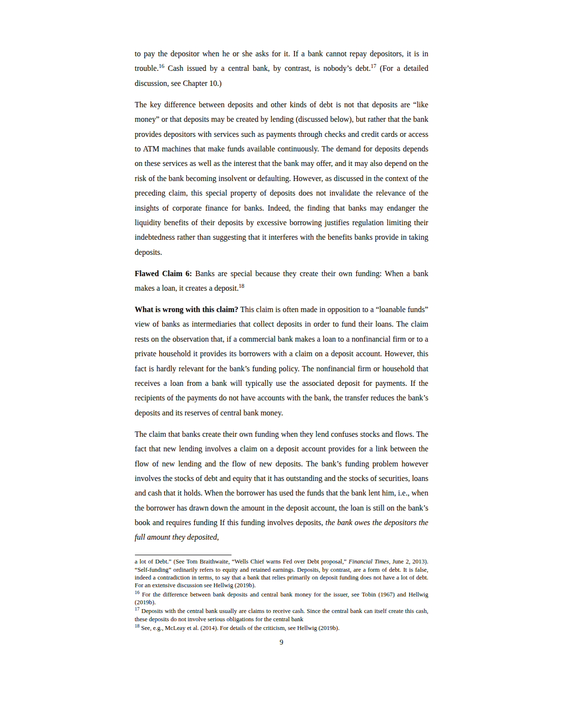to pay the depositor when he or she asks for it. If a bank cannot repay depositors, it is in trouble.16 Cash issued by a central bank, by contrast, is nobody’s debt.17 (For a detailed discussion, see Chapter 10.)
The key difference between deposits and other kinds of debt is not that deposits are “like money” or that deposits may be created by lending (discussed below), but rather that the bank provides depositors with services such as payments through checks and credit cards or access to ATM machines that make funds available continuously. The demand for deposits depends on these services as well as the interest that the bank may offer, and it may also depend on the risk of the bank becoming insolvent or defaulting. However, as discussed in the context of the preceding claim, this special property of deposits does not invalidate the relevance of the insights of corporate finance for banks. Indeed, the finding that banks may endanger the liquidity benefits of their deposits by excessive borrowing justifies regulation limiting their indebtedness rather than suggesting that it interferes with the benefits banks provide in taking deposits.
Flawed Claim 6: Banks are special because they create their own funding: When a bank makes a loan, it creates a deposit.18
What is wrong with this claim? This claim is often made in opposition to a “loanable funds” view of banks as intermediaries that collect deposits in order to fund their loans. The claim rests on the observation that, if a commercial bank makes a loan to a nonfinancial firm or to a private household it provides its borrowers with a claim on a deposit account. However, this fact is hardly relevant for the bank’s funding policy. The nonfinancial firm or household that receives a loan from a bank will typically use the associated deposit for payments. If the recipients of the payments do not have accounts with the bank, the transfer reduces the bank’s deposits and its reserves of central bank money.
The claim that banks create their own funding when they lend confuses stocks and flows. The fact that new lending involves a claim on a deposit account provides for a link between the flow of new lending and the flow of new deposits. The bank’s funding problem however involves the stocks of debt and equity that it has outstanding and the stocks of securities, loans and cash that it holds. When the borrower has used the funds that the bank lent him, i.e., when the borrower has drawn down the amount in the deposit account, the loan is still on the bank’s book and requires funding If this funding involves deposits, the bank owes the depositors the full amount they deposited,
a lot of Debt.” (See Tom Braithwaite, “Wells Chief warns Fed over Debt proposal,” Financial Times, June 2, 2013). “Self-funding” ordinarily refers to equity and retained earnings. Deposits, by contrast, are a form of debt. It is false, indeed a contradiction in terms, to say that a bank that relies primarily on deposit funding does not have a lot of debt. For an extensive discussion see Hellwig (2019b).
16 For the difference between bank deposits and central bank money for the issuer, see Tobin (1967) and Hellwig (2019b).
17 Deposits with the central bank usually are claims to receive cash. Since the central bank can itself create this cash, these deposits do not involve serious obligations for the central bank
18 See, e.g., McLeay et al. (2014). For details of the criticism, see Hellwig (2019b).
9